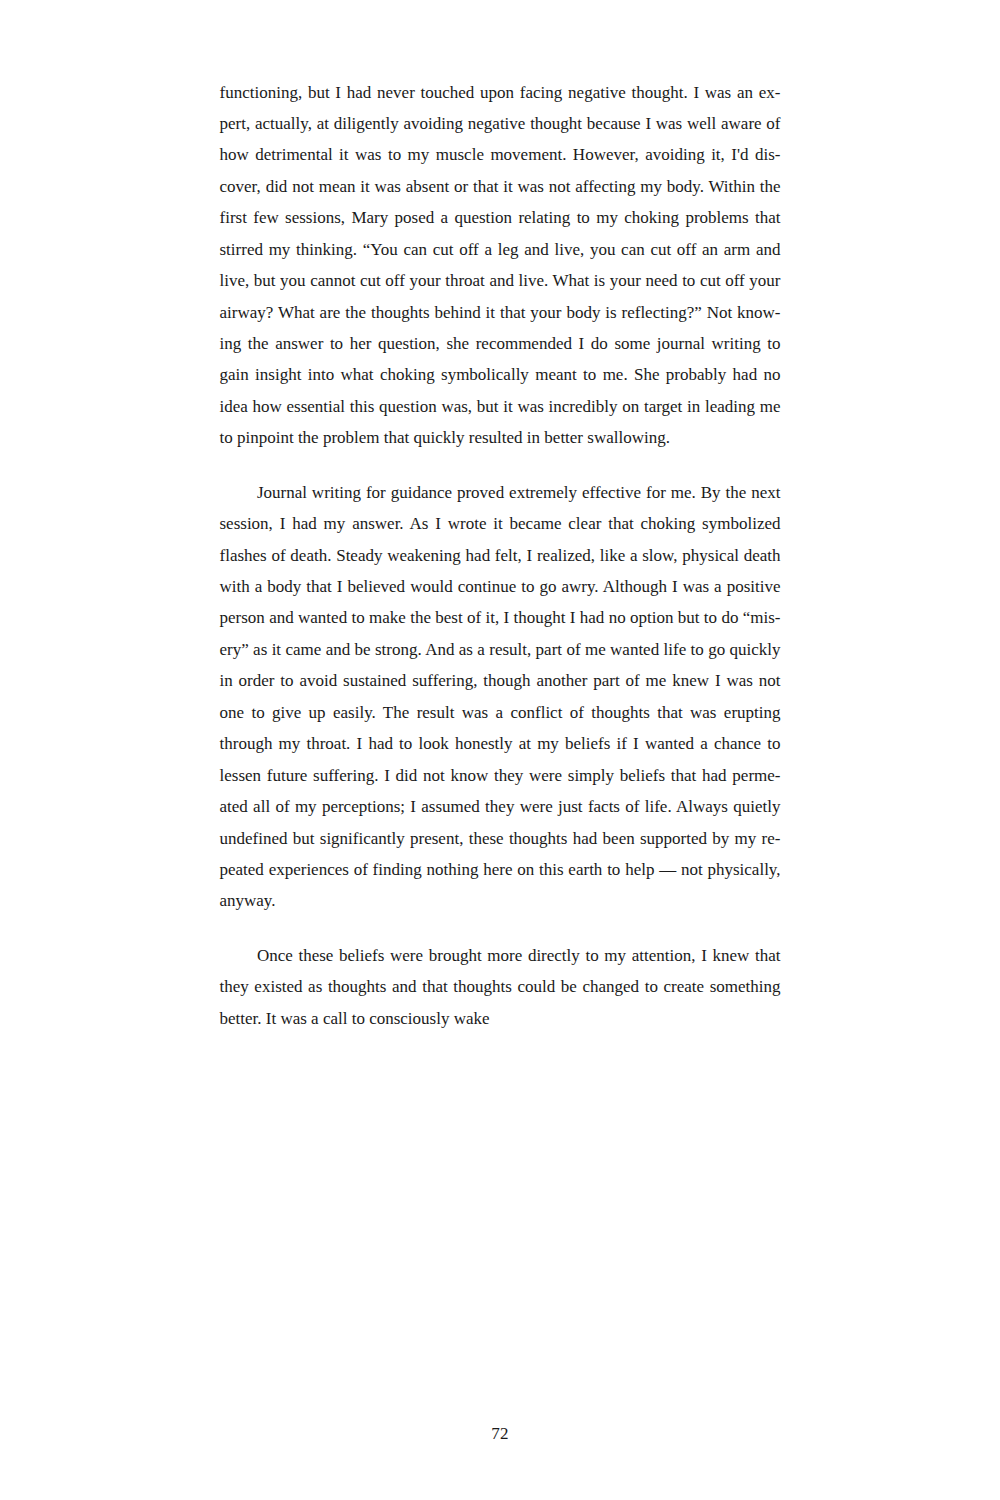functioning, but I had never touched upon facing negative thought. I was an expert, actually, at diligently avoiding negative thought because I was well aware of how detrimental it was to my muscle movement. However, avoiding it, I'd discover, did not mean it was absent or that it was not affecting my body. Within the first few sessions, Mary posed a question relating to my choking problems that stirred my thinking. “You can cut off a leg and live, you can cut off an arm and live, but you cannot cut off your throat and live. What is your need to cut off your airway? What are the thoughts behind it that your body is reflecting?” Not knowing the answer to her question, she recommended I do some journal writing to gain insight into what choking symbolically meant to me. She probably had no idea how essential this question was, but it was incredibly on target in leading me to pinpoint the problem that quickly resulted in better swallowing.
Journal writing for guidance proved extremely effective for me. By the next session, I had my answer. As I wrote it became clear that choking symbolized flashes of death. Steady weakening had felt, I realized, like a slow, physical death with a body that I believed would continue to go awry. Although I was a positive person and wanted to make the best of it, I thought I had no option but to do “misery” as it came and be strong. And as a result, part of me wanted life to go quickly in order to avoid sustained suffering, though another part of me knew I was not one to give up easily. The result was a conflict of thoughts that was erupting through my throat. I had to look honestly at my beliefs if I wanted a chance to lessen future suffering. I did not know they were simply beliefs that had permeated all of my perceptions; I assumed they were just facts of life. Always quietly undefined but significantly present, these thoughts had been supported by my repeated experiences of finding nothing here on this earth to help — not physically, anyway.
Once these beliefs were brought more directly to my attention, I knew that they existed as thoughts and that thoughts could be changed to create something better. It was a call to consciously wake
72